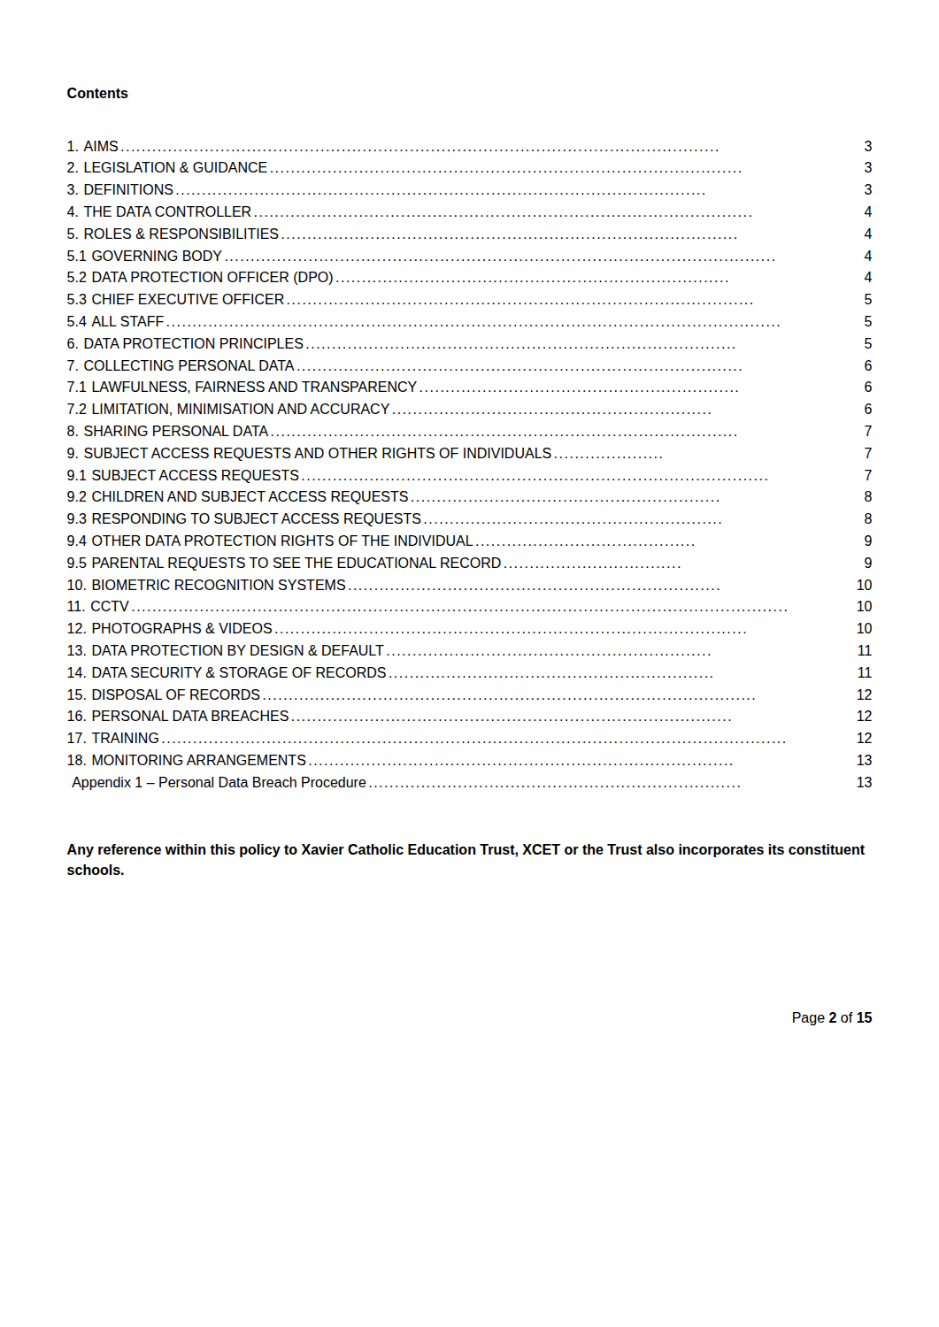Contents
1. AIMS.................................................................................................................. 3
2. LEGISLATION & GUIDANCE.......................................................................................... 3
3. DEFINITIONS..................................................................................................... 3
4. THE DATA CONTROLLER............................................................................................... 4
5. ROLES & RESPONSIBILITIES....................................................................................... 4
5.1 GOVERNING BODY......................................................................................................... 4
5.2 DATA PROTECTION OFFICER (DPO)........................................................................... 4
5.3 CHIEF EXECUTIVE OFFICER......................................................................................... 5
5.4 ALL STAFF..................................................................................................................... 5
6. DATA PROTECTION PRINCIPLES.................................................................................. 5
7. COLLECTING PERSONAL DATA..................................................................................... 6
7.1 LAWFULNESS, FAIRNESS AND TRANSPARENCY............................................................. 6
7.2 LIMITATION, MINIMISATION AND ACCURACY............................................................. 6
8. SHARING PERSONAL DATA......................................................................................... 7
9. SUBJECT ACCESS REQUESTS AND OTHER RIGHTS OF INDIVIDUALS..................... 7
9.1 SUBJECT ACCESS REQUESTS......................................................................................... 7
9.2 CHILDREN AND SUBJECT ACCESS REQUESTS........................................................... 8
9.3 RESPONDING TO SUBJECT ACCESS REQUESTS......................................................... 8
9.4 OTHER DATA PROTECTION RIGHTS OF THE INDIVIDUAL.......................................... 9
9.5 PARENTAL REQUESTS TO SEE THE EDUCATIONAL RECORD.................................. 9
10. BIOMETRIC RECOGNITION SYSTEMS....................................................................... 10
11. CCTV............................................................................................................................. 10
12. PHOTOGRAPHS & VIDEOS.......................................................................................... 10
13. DATA PROTECTION BY DESIGN & DEFAULT.............................................................. 11
14. DATA SECURITY & STORAGE OF RECORDS.............................................................. 11
15. DISPOSAL OF RECORDS.............................................................................................. 12
16. PERSONAL DATA BREACHES.................................................................................... 12
17. TRAINING....................................................................................................................... 12
18. MONITORING ARRANGEMENTS................................................................................. 13
Appendix 1 – Personal Data Breach Procedure....................................................................... 13
Any reference within this policy to Xavier Catholic Education Trust, XCET or the Trust also incorporates its constituent schools.
Page 2 of 15